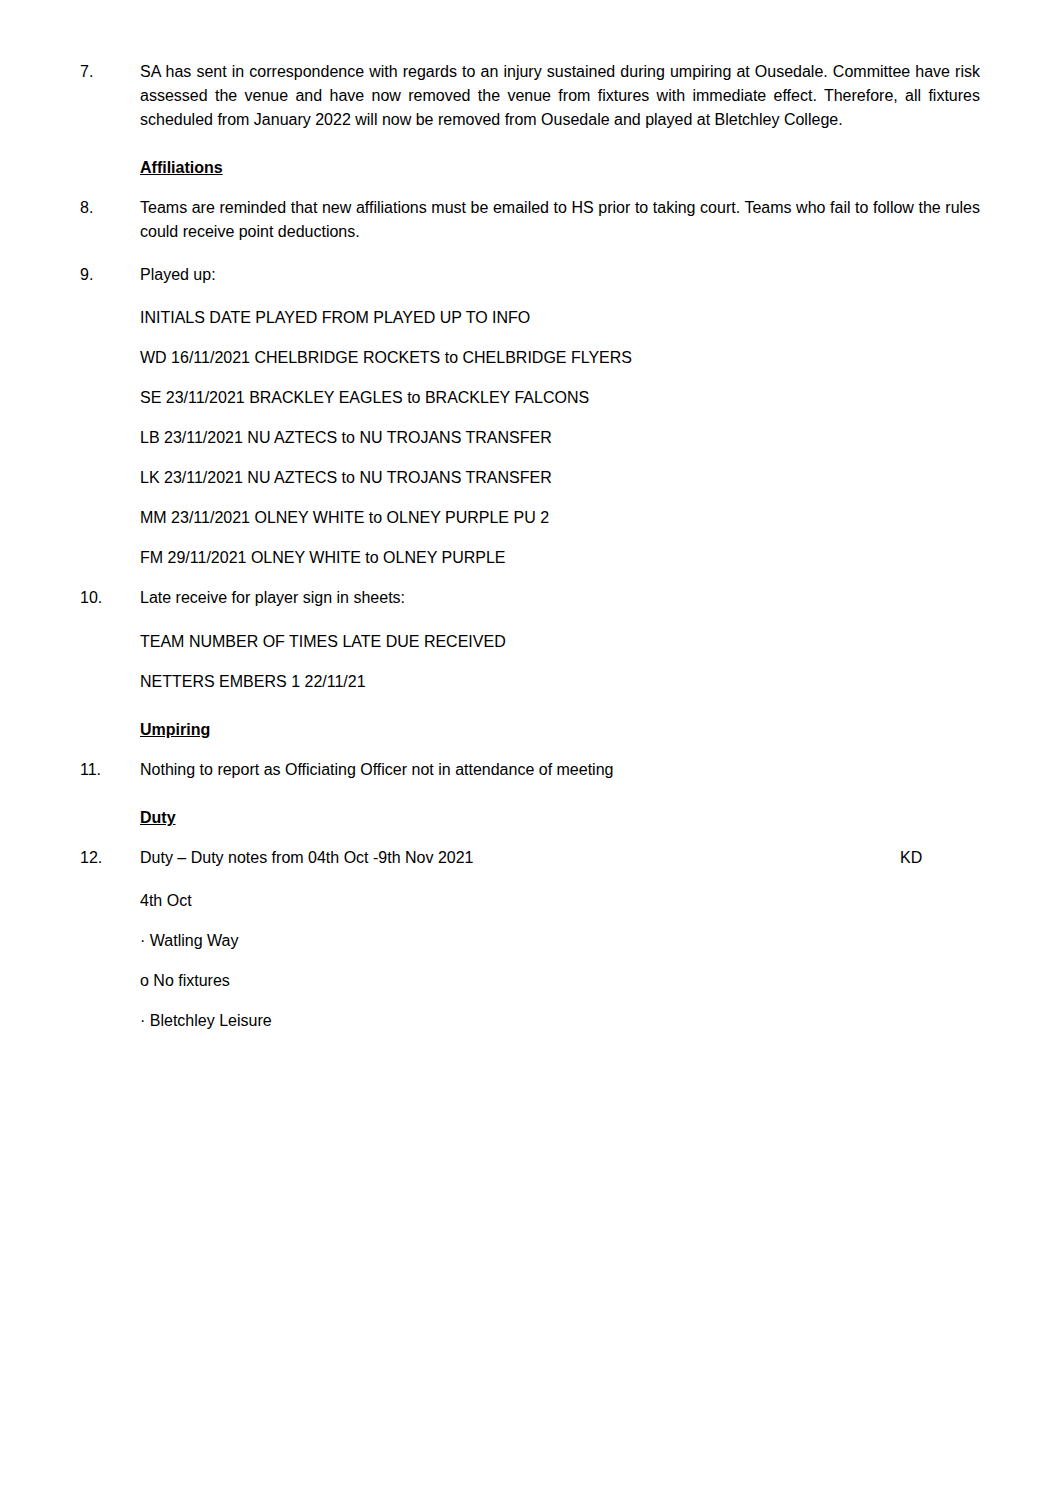7.
SA has sent in correspondence with regards to an injury sustained during umpiring at Ousedale. Committee have risk assessed the venue and have now removed the venue from fixtures with immediate effect. Therefore, all fixtures scheduled from January 2022 will now be removed from Ousedale and played at Bletchley College.
Affiliations
8.
Teams are reminded that new affiliations must be emailed to HS prior to taking court. Teams who fail to follow the rules could receive point deductions.
9.
Played up:
INITIALS DATE PLAYED FROM PLAYED UP TO INFO
WD 16/11/2021 CHELBRIDGE ROCKETS to CHELBRIDGE FLYERS
SE 23/11/2021 BRACKLEY EAGLES to BRACKLEY FALCONS
LB 23/11/2021 NU AZTECS to NU TROJANS TRANSFER
LK 23/11/2021 NU AZTECS to NU TROJANS TRANSFER
MM 23/11/2021 OLNEY WHITE to OLNEY PURPLE PU 2
FM 29/11/2021 OLNEY WHITE to OLNEY PURPLE
10.
Late receive for player sign in sheets:
TEAM NUMBER OF TIMES LATE DUE RECEIVED
NETTERS EMBERS 1 22/11/21
Umpiring
11.
Nothing to report as Officiating Officer not in attendance of meeting
Duty
12.
Duty – Duty notes from 04th Oct -9th Nov 2021
KD
4th Oct
· Watling Way
o No fixtures
· Bletchley Leisure